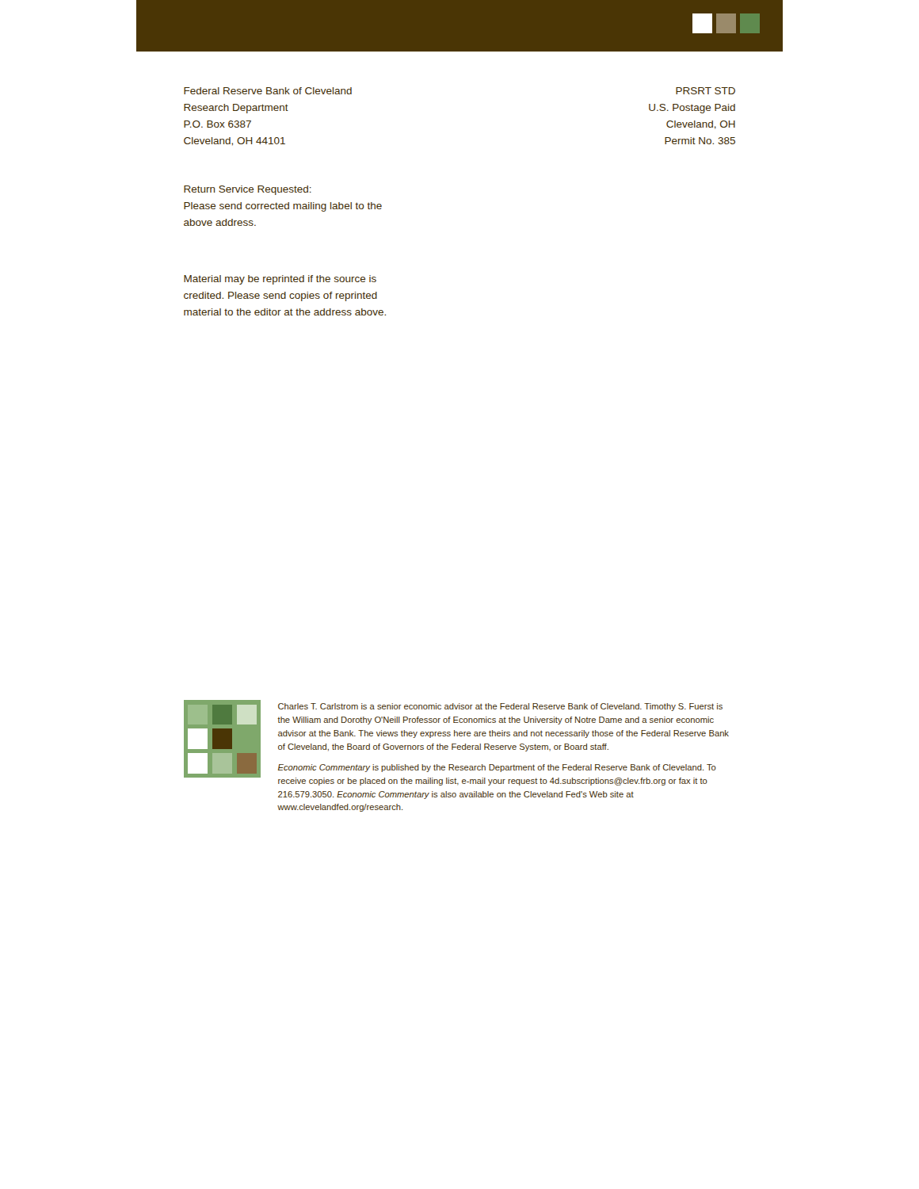Federal Reserve Bank of Cleveland
Research Department
P.O. Box 6387
Cleveland, OH 44101
PRSRT STD
U.S. Postage Paid
Cleveland, OH
Permit No. 385
Return Service Requested:
Please send corrected mailing label to the
above address.
Material may be reprinted if the source is
credited. Please send copies of reprinted
material to the editor at the address above.
Charles T. Carlstrom is a senior economic advisor at the Federal Reserve Bank of Cleveland. Timothy S. Fuerst is the William and Dorothy O'Neill Professor of Economics at the University of Notre Dame and a senior economic advisor at the Bank. The views they express here are theirs and not necessarily those of the Federal Reserve Bank of Cleveland, the Board of Governors of the Federal Reserve System, or Board staff.
Economic Commentary is published by the Research Department of the Federal Reserve Bank of Cleveland. To receive copies or be placed on the mailing list, e-mail your request to 4d.subscriptions@clev.frb.org or fax it to 216.579.3050. Economic Commentary is also available on the Cleveland Fed's Web site at www.clevelandfed.org/research.